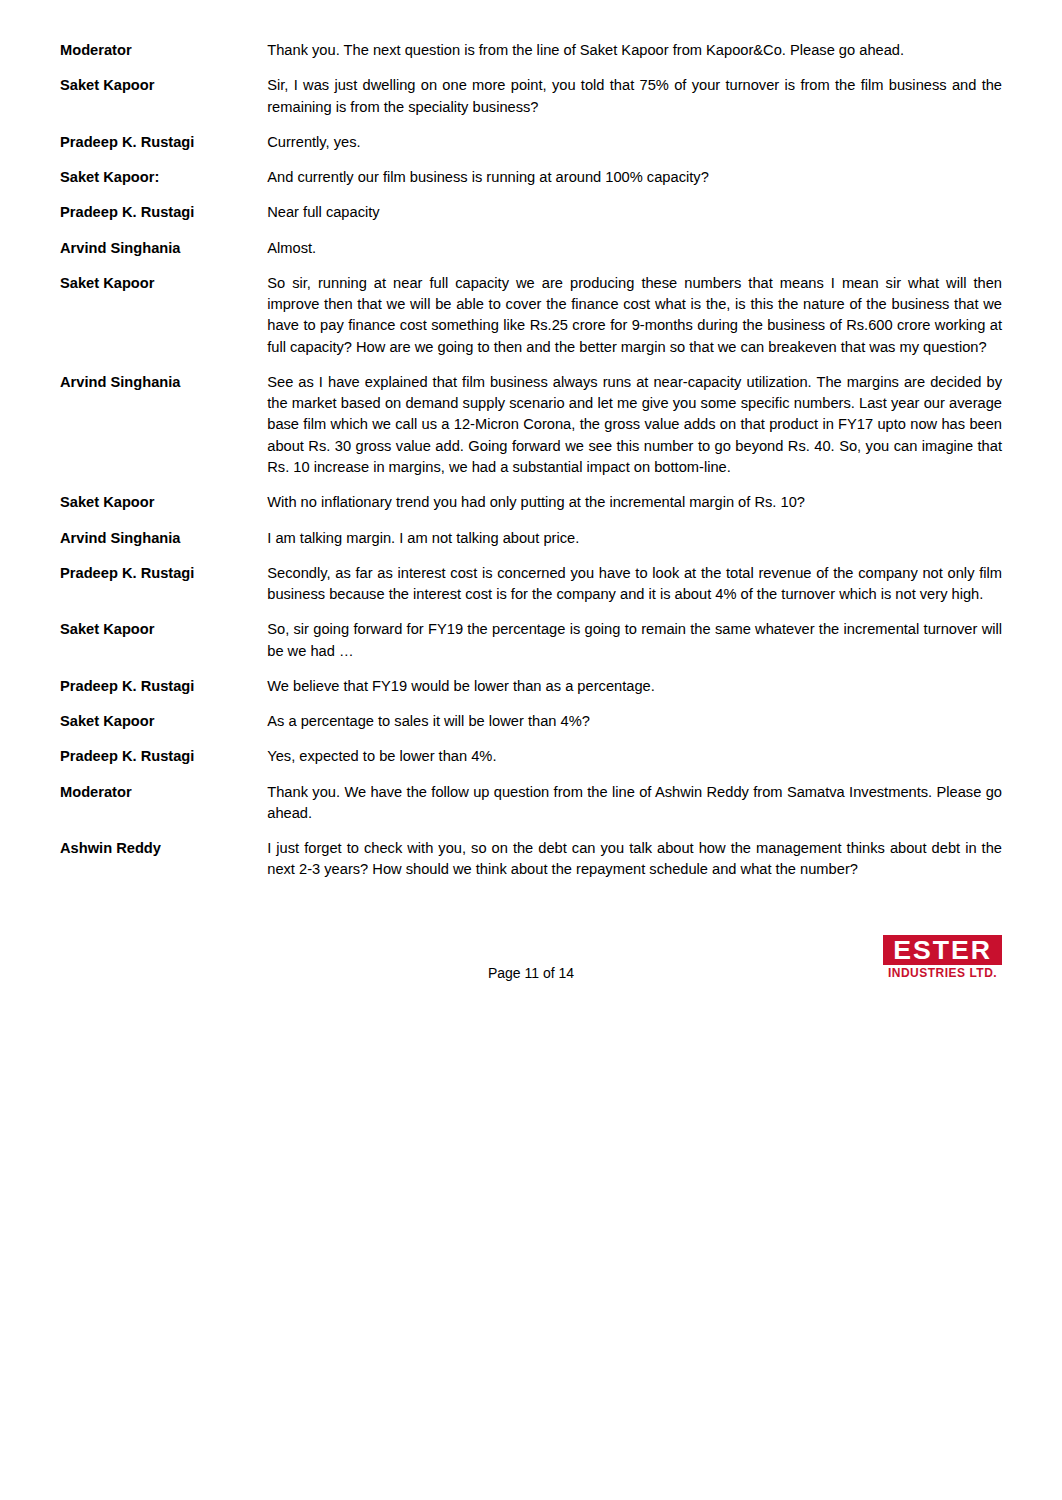| Moderator | Thank you. The next question is from the line of Saket Kapoor from Kapoor&Co. Please go ahead. |
| Saket Kapoor | Sir, I was just dwelling on one more point, you told that 75% of your turnover is from the film business and the remaining is from the speciality business? |
| Pradeep K. Rustagi | Currently, yes. |
| Saket Kapoor: | And currently our film business is running at around 100% capacity? |
| Pradeep K. Rustagi | Near full capacity |
| Arvind Singhania | Almost. |
| Saket Kapoor | So sir, running at near full capacity we are producing these numbers that means I mean sir what will then improve then that we will be able to cover the finance cost what is the, is this the nature of the business that we have to pay finance cost something like Rs.25 crore for 9-months during the business of Rs.600 crore working at full capacity? How are we going to then and the better margin so that we can breakeven that was my question? |
| Arvind Singhania | See as I have explained that film business always runs at near-capacity utilization. The margins are decided by the market based on demand supply scenario and let me give you some specific numbers. Last year our average base film which we call us a 12-Micron Corona, the gross value adds on that product in FY17 upto now has been about Rs. 30 gross value add. Going forward we see this number to go beyond Rs. 40. So, you can imagine that Rs. 10 increase in margins, we had a substantial impact on bottom-line. |
| Saket Kapoor | With no inflationary trend you had only putting at the incremental margin of Rs. 10? |
| Arvind Singhania | I am talking margin. I am not talking about price. |
| Pradeep K. Rustagi | Secondly, as far as interest cost is concerned you have to look at the total revenue of the company not only film business because the interest cost is for the company and it is about 4% of the turnover which is not very high. |
| Saket Kapoor | So, sir going forward for FY19 the percentage is going to remain the same whatever the incremental turnover will be we had … |
| Pradeep K. Rustagi | We believe that FY19 would be lower than as a percentage. |
| Saket Kapoor | As a percentage to sales it will be lower than 4%? |
| Pradeep K. Rustagi | Yes, expected to be lower than 4%. |
| Moderator | Thank you. We have the follow up question from the line of Ashwin Reddy from Samatva Investments. Please go ahead. |
| Ashwin Reddy | I just forget to check with you, so on the debt can you talk about how the management thinks about debt in the next 2-3 years? How should we think about the repayment schedule and what the number? |
Page 11 of 14
ESTER INDUSTRIES LTD.